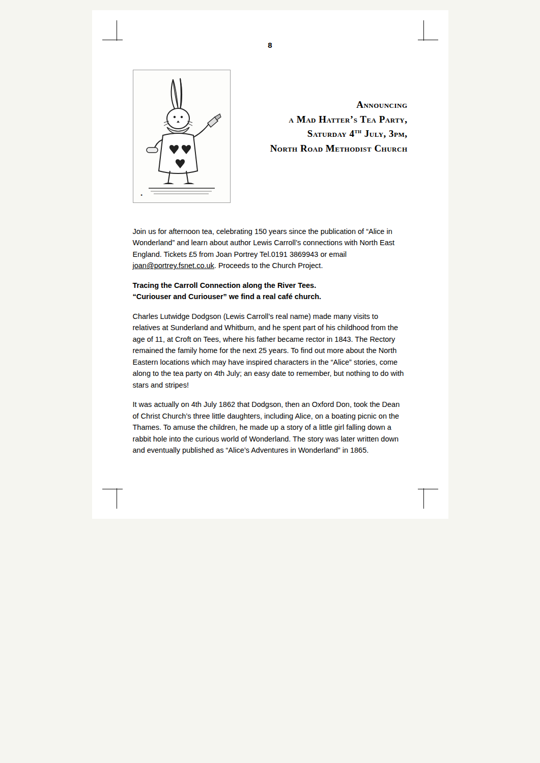8
•
Announcing
a Mad Hatter’s Tea Party,
Saturday 4th July, 3pm,
North Road Methodist Church
Join us for afternoon tea, celebrating 150 years since the publication of “Alice in Wonderland” and learn about author Lewis Carroll’s connections with North East England. Tickets £5 from Joan Portrey Tel.0191 3869943 or email joan@portrey.fsnet.co.uk. Proceeds to the Church Project.
Tracing the Carroll Connection along the River Tees.
“Curiouser and Curiouser” we find a real café church.
Charles Lutwidge Dodgson (Lewis Carroll’s real name) made many visits to relatives at Sunderland and Whitburn, and he spent part of his childhood from the age of 11, at Croft on Tees, where his father became rector in 1843. The Rectory remained the family home for the next 25 years. To find out more about the North Eastern locations which may have inspired characters in the “Alice” stories, come along to the tea party on 4th July; an easy date to remember, but nothing to do with stars and stripes!
It was actually on 4th July 1862 that Dodgson, then an Oxford Don, took the Dean of Christ Church’s three little daughters, including Alice, on a boating picnic on the Thames. To amuse the children, he made up a story of a little girl falling down a rabbit hole into the curious world of Wonderland. The story was later written down and eventually published as “Alice’s Adventures in Wonderland” in 1865.